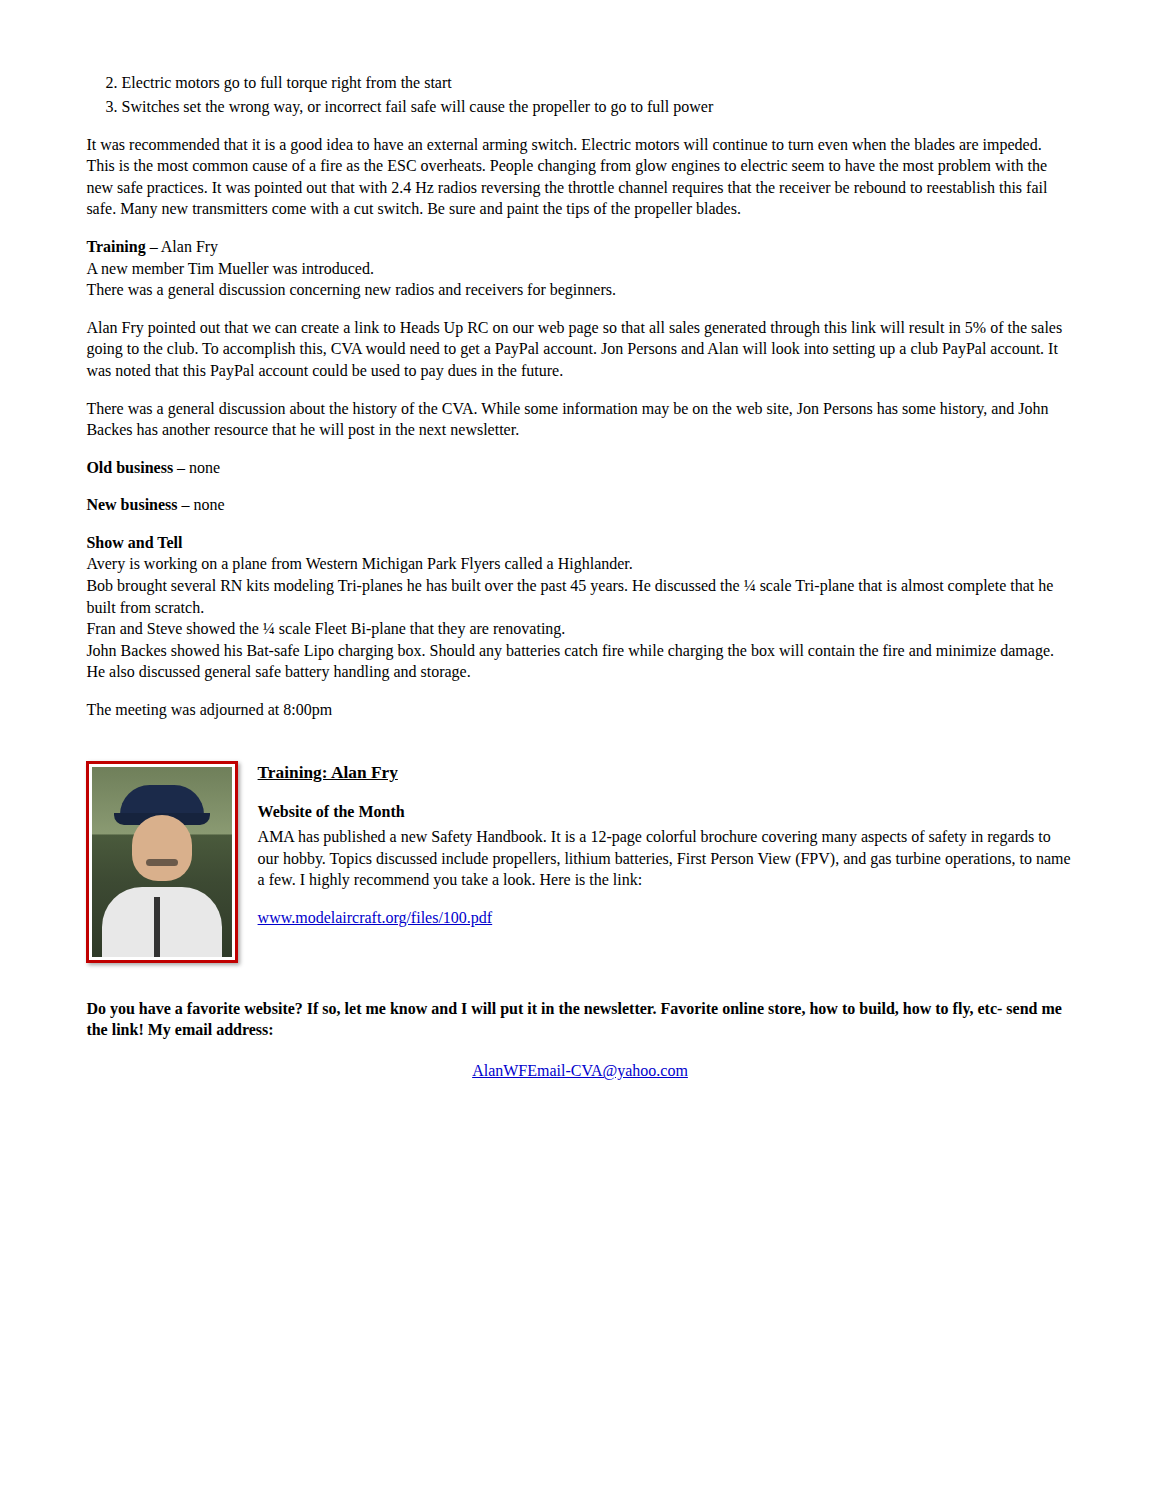Electric motors go to full torque right from the start
Switches set the wrong way, or incorrect fail safe will cause the propeller to go to full power
It was recommended that it is a good idea to have an external arming switch. Electric motors will continue to turn even when the blades are impeded. This is the most common cause of a fire as the ESC overheats. People changing from glow engines to electric seem to have the most problem with the new safe practices. It was pointed out that with 2.4 Hz radios reversing the throttle channel requires that the receiver be rebound to reestablish this fail safe. Many new transmitters come with a cut switch. Be sure and paint the tips of the propeller blades.
Training – Alan Fry
A new member Tim Mueller was introduced.
There was a general discussion concerning new radios and receivers for beginners.
Alan Fry pointed out that we can create a link to Heads Up RC on our web page so that all sales generated through this link will result in 5% of the sales going to the club. To accomplish this, CVA would need to get a PayPal account. Jon Persons and Alan will look into setting up a club PayPal account. It was noted that this PayPal account could be used to pay dues in the future.
There was a general discussion about the history of the CVA. While some information may be on the web site, Jon Persons has some history, and John Backes has another resource that he will post in the next newsletter.
Old business – none
New business – none
Show and Tell
Avery is working on a plane from Western Michigan Park Flyers called a Highlander.
Bob brought several RN kits modeling Tri-planes he has built over the past 45 years. He discussed the ¼ scale Tri-plane that is almost complete that he built from scratch.
Fran and Steve showed the ¼ scale Fleet Bi-plane that they are renovating.
John Backes showed his Bat-safe Lipo charging box. Should any batteries catch fire while charging the box will contain the fire and minimize damage. He also discussed general safe battery handling and storage.
The meeting was adjourned at 8:00pm
Training: Alan Fry
Website of the Month
AMA has published a new Safety Handbook. It is a 12-page colorful brochure covering many aspects of safety in regards to our hobby. Topics discussed include propellers, lithium batteries, First Person View (FPV), and gas turbine operations, to name a few. I highly recommend you take a look. Here is the link:
www.modelaircraft.org/files/100.pdf
Do you have a favorite website? If so, let me know and I will put it in the newsletter. Favorite online store, how to build, how to fly, etc- send me the link! My email address:
AlanWFEmail-CVA@yahoo.com